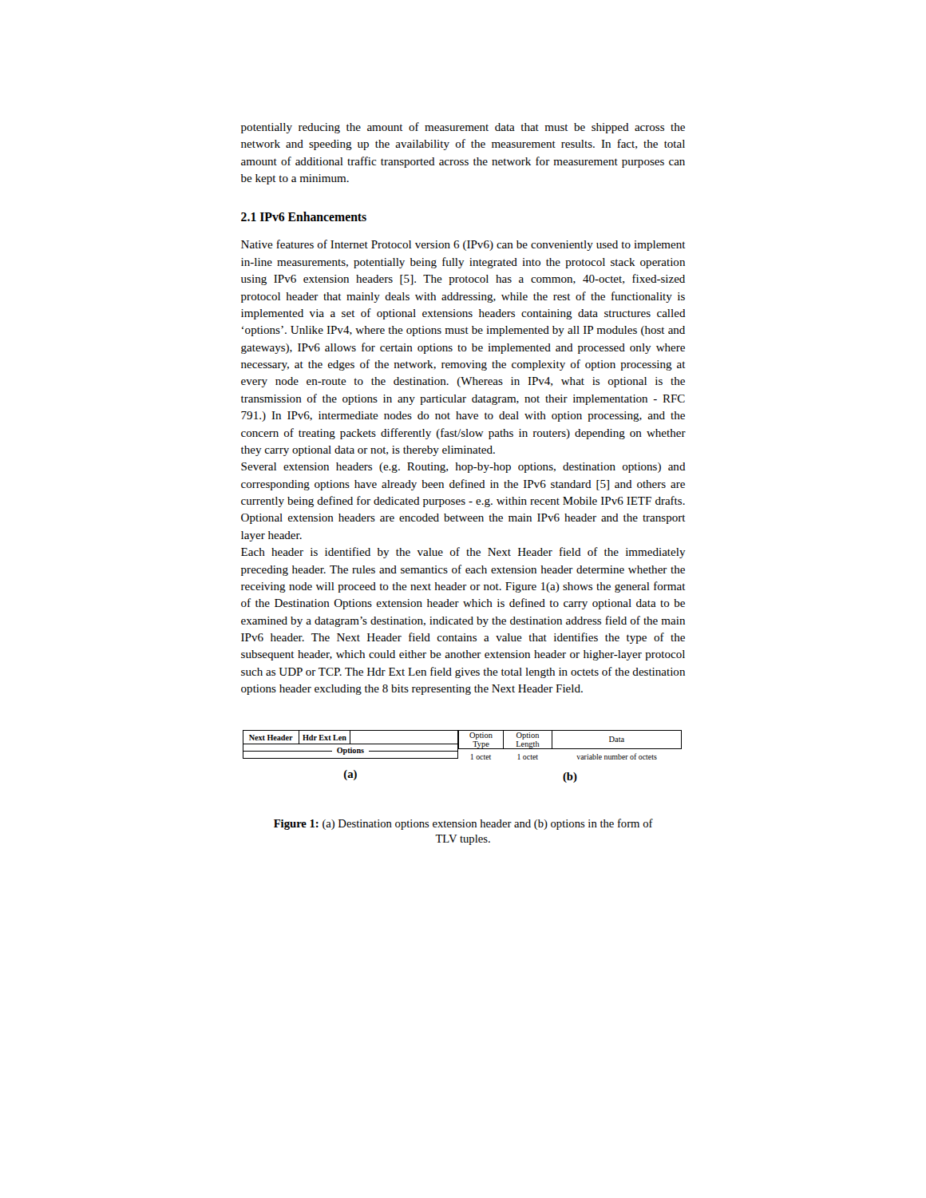potentially reducing the amount of measurement data that must be shipped across the network and speeding up the availability of the measurement results. In fact, the total amount of additional traffic transported across the network for measurement purposes can be kept to a minimum.
2.1 IPv6 Enhancements
Native features of Internet Protocol version 6 (IPv6) can be conveniently used to implement in-line measurements, potentially being fully integrated into the protocol stack operation using IPv6 extension headers [5]. The protocol has a common, 40-octet, fixed-sized protocol header that mainly deals with addressing, while the rest of the functionality is implemented via a set of optional extensions headers containing data structures called ‘options’. Unlike IPv4, where the options must be implemented by all IP modules (host and gateways), IPv6 allows for certain options to be implemented and processed only where necessary, at the edges of the network, removing the complexity of option processing at every node en-route to the destination. (Whereas in IPv4, what is optional is the transmission of the options in any particular datagram, not their implementation - RFC 791.) In IPv6, intermediate nodes do not have to deal with option processing, and the concern of treating packets differently (fast/slow paths in routers) depending on whether they carry optional data or not, is thereby eliminated.
Several extension headers (e.g. Routing, hop-by-hop options, destination options) and corresponding options have already been defined in the IPv6 standard [5] and others are currently being defined for dedicated purposes - e.g. within recent Mobile IPv6 IETF drafts. Optional extension headers are encoded between the main IPv6 header and the transport layer header.
Each header is identified by the value of the Next Header field of the immediately preceding header. The rules and semantics of each extension header determine whether the receiving node will proceed to the next header or not. Figure 1(a) shows the general format of the Destination Options extension header which is defined to carry optional data to be examined by a datagram’s destination, indicated by the destination address field of the main IPv6 header. The Next Header field contains a value that identifies the type of the subsequent header, which could either be another extension header or higher-layer protocol such as UDP or TCP. The Hdr Ext Len field gives the total length in octets of the destination options header excluding the 8 bits representing the Next Header Field.
| Next Header | Hdr Ext Len | |
Options
(a)
| Option Type | Option Length | Data |
1 octet
1 octet
variable number of octets
(b)
Figure 1: (a) Destination options extension header and (b) options in the form of
TLV tuples.